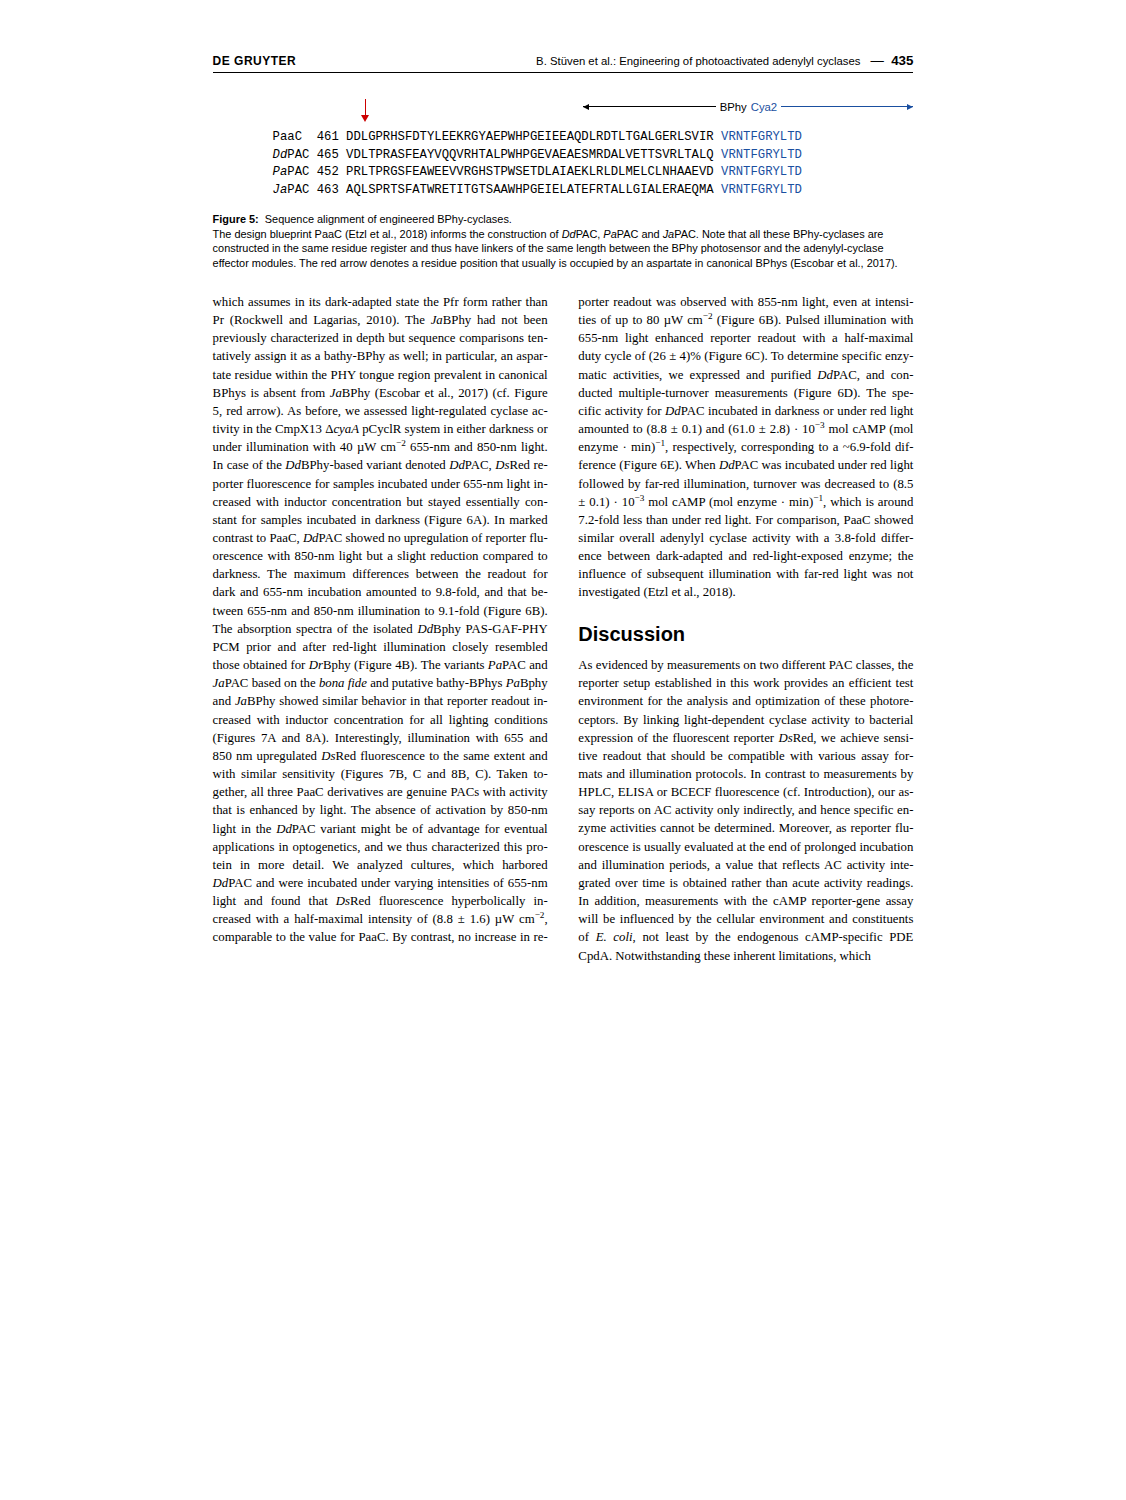DE GRUYTER
B. Stüven et al.: Engineering of photoactivated adenylyl cyclases
435
BPhy Cya2
PaaC  461 DDLGPRHSFDTYLEEKRGYAEPWHPGEIEEAQDLRDTLTGALGERLSVIR VRNTFGRYLTD
Dd PAC 465 VDLTPRASFEAYVQQVRHTALPWHPGEVAEAESMRDALVETTSVRLTALQ VRNTFGRYLTD
Pa PAC 452 PRLTPRGSFEAWEEVVRGHSTPWSETDLAIAEKLRLDLMELCLNHAAEVD VRNTFGRYLTD
Ja PAC 463 AQLSPRTSFATWRETITGTSAAWHPGEIELATEFRTALLGIALERAEQMA VRNTFGRYLTD
Figure 5: Sequence alignment of engineered BPhy-cyclases.
The design blueprint PaaC (Etzl et al., 2018) informs the construction of Dd PAC, Pa PAC and Ja PAC. Note that all these BPhy-cyclases are constructed in the same residue register and thus have linkers of the same length between the BPhy photosensor and the adenylyl-cyclase effector modules. The red arrow denotes a residue position that usually is occupied by an aspartate in canonical BPhys (Escobar et al., 2017).
which assumes in its dark-adapted state the Pfr form rather than Pr (Rockwell and Lagarias, 2010). The Ja BPhy had not been previously characterized in depth but sequence comparisons tentatively assign it as a bathy-BPhy as well; in particular, an aspartate residue within the PHY tongue region prevalent in canonical BPhys is absent from Ja BPhy (Escobar et al., 2017) (cf. Figure 5, red arrow). As before, we assessed light-regulated cyclase activity in the CmpX13 ΔcyaA pCyclR system in either darkness or under illumination with 40 µW cm−2 655-nm and 850-nm light. In case of the Dd BPhy-based variant denoted Dd PAC, Ds Red reporter fluorescence for samples incubated under 655-nm light increased with inductor concentration but stayed essentially constant for samples incubated in darkness (Figure 6A). In marked contrast to PaaC, Dd PAC showed no upregulation of reporter fluorescence with 850-nm light but a slight reduction compared to darkness. The maximum differences between the readout for dark and 655-nm incubation amounted to 9.8-fold, and that between 655-nm and 850-nm illumination to 9.1-fold (Figure 6B). The absorption spectra of the isolated Dd Bphy PAS-GAF-PHY PCM prior and after red-light illumination closely resembled those obtained for Dr Bphy (Figure 4B). The variants Pa PAC and Ja PAC based on the bona fide and putative bathy-BPhys Pa Bphy and Ja BPhy showed similar behavior in that reporter readout increased with inductor concentration for all lighting conditions (Figures 7A and 8A). Interestingly, illumination with 655 and 850 nm upregulated Ds Red fluorescence to the same extent and with similar sensitivity (Figures 7B, C and 8B, C). Taken together, all three PaaC derivatives are genuine PACs with activity that is enhanced by light. The absence of activation by 850-nm light in the Dd PAC variant might be of advantage for eventual applications in optogenetics, and we thus characterized this protein in more detail. We analyzed cultures, which harbored Dd PAC and were incubated under varying intensities of 655-nm light and found that Ds Red fluorescence hyperbolically increased with a half-maximal intensity of (8.8 ± 1.6) µW cm−2, comparable to the value for PaaC. By contrast, no increase in reporter readout was observed with 855-nm light, even at intensities of up to 80 µW cm−2 (Figure 6B). Pulsed illumination with 655-nm light enhanced reporter readout with a half-maximal duty cycle of (26 ± 4)% (Figure 6C). To determine specific enzymatic activities, we expressed and purified Dd PAC, and conducted multiple-turnover measurements (Figure 6D). The specific activity for Dd PAC incubated in darkness or under red light amounted to (8.8 ± 0.1) and (61.0 ± 2.8) · 10−3 mol cAMP (mol enzyme · min)−1, respectively, corresponding to a ~6.9-fold difference (Figure 6E). When Dd PAC was incubated under red light followed by far-red illumination, turnover was decreased to (8.5 ± 0.1) · 10−3 mol cAMP (mol enzyme · min)−1, which is around 7.2-fold less than under red light. For comparison, PaaC showed similar overall adenylyl cyclase activity with a 3.8-fold difference between dark-adapted and red-light-exposed enzyme; the influence of subsequent illumination with far-red light was not investigated (Etzl et al., 2018).
Discussion
As evidenced by measurements on two different PAC classes, the reporter setup established in this work provides an efficient test environment for the analysis and optimization of these photoreceptors. By linking light-dependent cyclase activity to bacterial expression of the fluorescent reporter Ds Red, we achieve sensitive readout that should be compatible with various assay formats and illumination protocols. In contrast to measurements by HPLC, ELISA or BCECF fluorescence (cf. Introduction), our assay reports on AC activity only indirectly, and hence specific enzyme activities cannot be determined. Moreover, as reporter fluorescence is usually evaluated at the end of prolonged incubation and illumination periods, a value that reflects AC activity integrated over time is obtained rather than acute activity readings. In addition, measurements with the cAMP reporter-gene assay will be influenced by the cellular environment and constituents of E. coli, not least by the endogenous cAMP-specific PDE CpdA. Notwithstanding these inherent limitations, which